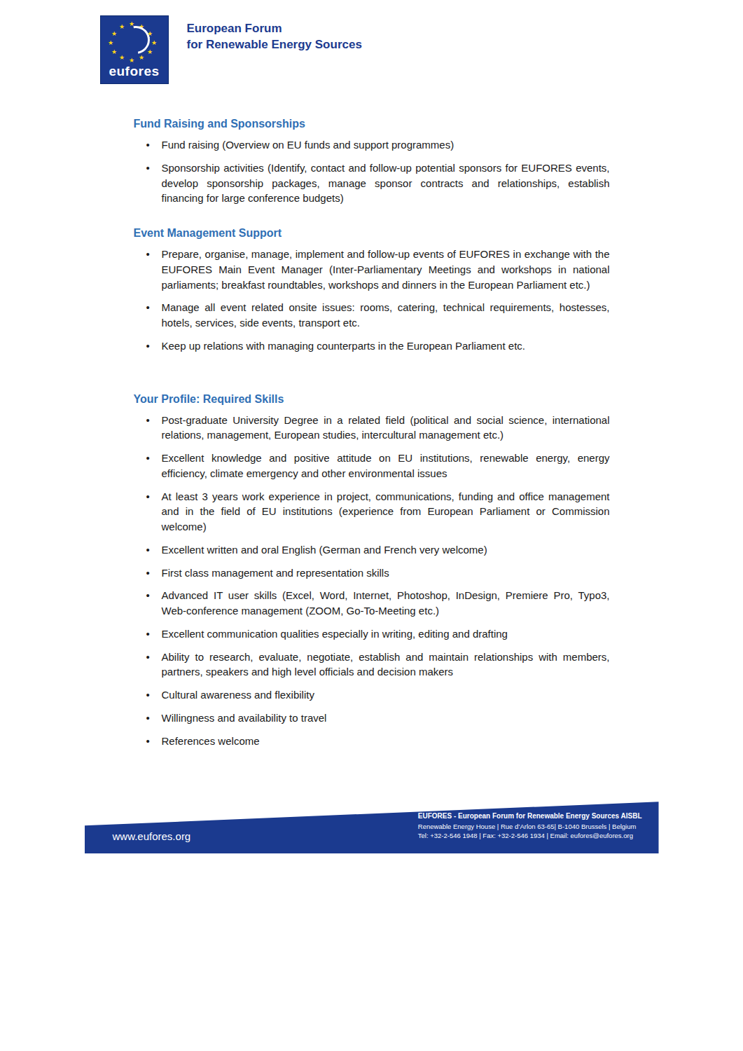★ ★ ★ ★ ★ ★ ★ ★ ★ ★ ★ ★
eufores
European Forum
for Renewable Energy Sources
Fund Raising and Sponsorships
Fund raising (Overview on EU funds and support programmes)
Sponsorship activities (Identify, contact and follow-up potential sponsors for EUFORES events, develop sponsorship packages, manage sponsor contracts and relationships, establish financing for large conference budgets)
Event Management Support
Prepare, organise, manage, implement and follow-up events of EUFORES in exchange with the EUFORES Main Event Manager (Inter-Parliamentary Meetings and workshops in national parliaments; breakfast roundtables, workshops and dinners in the European Parliament etc.)
Manage all event related onsite issues: rooms, catering, technical requirements, hostesses, hotels, services, side events, transport etc.
Keep up relations with managing counterparts in the European Parliament etc.
Your Profile: Required Skills
Post-graduate University Degree in a related field (political and social science, international relations, management, European studies, intercultural management etc.)
Excellent knowledge and positive attitude on EU institutions, renewable energy, energy efficiency, climate emergency and other environmental issues
At least 3 years work experience in project, communications, funding and office management and in the field of EU institutions (experience from European Parliament or Commission welcome)
Excellent written and oral English (German and French very welcome)
First class management and representation skills
Advanced IT user skills (Excel, Word, Internet, Photoshop, InDesign, Premiere Pro, Typo3, Web-conference management (ZOOM, Go-To-Meeting etc.)
Excellent communication qualities especially in writing, editing and drafting
Ability to research, evaluate, negotiate, establish and maintain relationships with members, partners, speakers and high level officials and decision makers
Cultural awareness and flexibility
Willingness and availability to travel
References welcome
www.eufores.org
EUFORES - European Forum for Renewable Energy Sources AISBL
Renewable Energy House | Rue d’Arlon 63-65| B-1040 Brussels | Belgium
Tel: +32-2-546 1948 | Fax: +32-2-546 1934 | Email: eufores@eufores.org